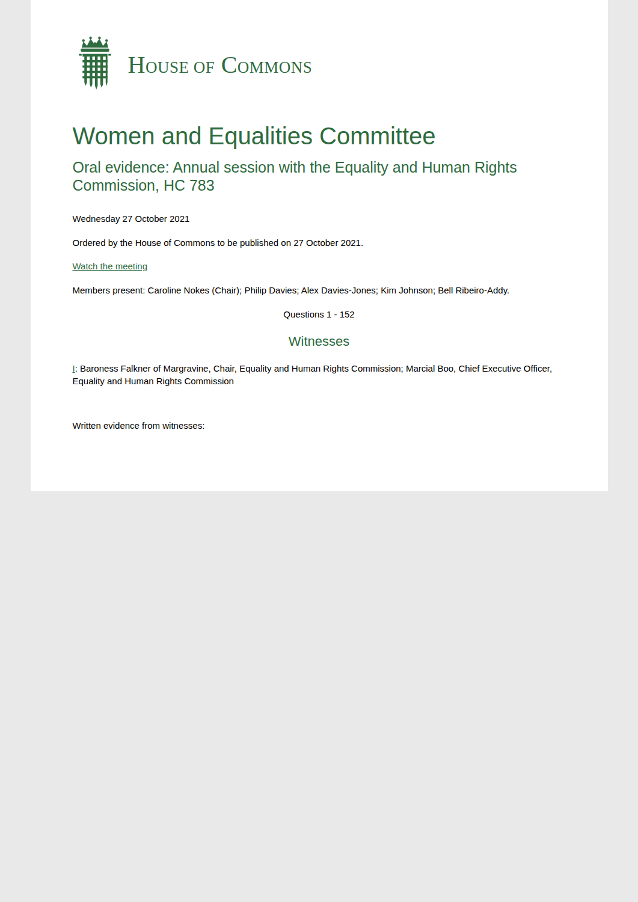HOUSE OF COMMONS
Women and Equalities Committee
Oral evidence: Annual session with the Equality and Human Rights Commission, HC 783
Wednesday 27 October 2021
Ordered by the House of Commons to be published on 27 October 2021.
Watch the meeting
Members present: Caroline Nokes (Chair); Philip Davies; Alex Davies-Jones; Kim Johnson; Bell Ribeiro-Addy.
Questions 1 - 152
Witnesses
I: Baroness Falkner of Margravine, Chair, Equality and Human Rights Commission; Marcial Boo, Chief Executive Officer, Equality and Human Rights Commission
Written evidence from witnesses: